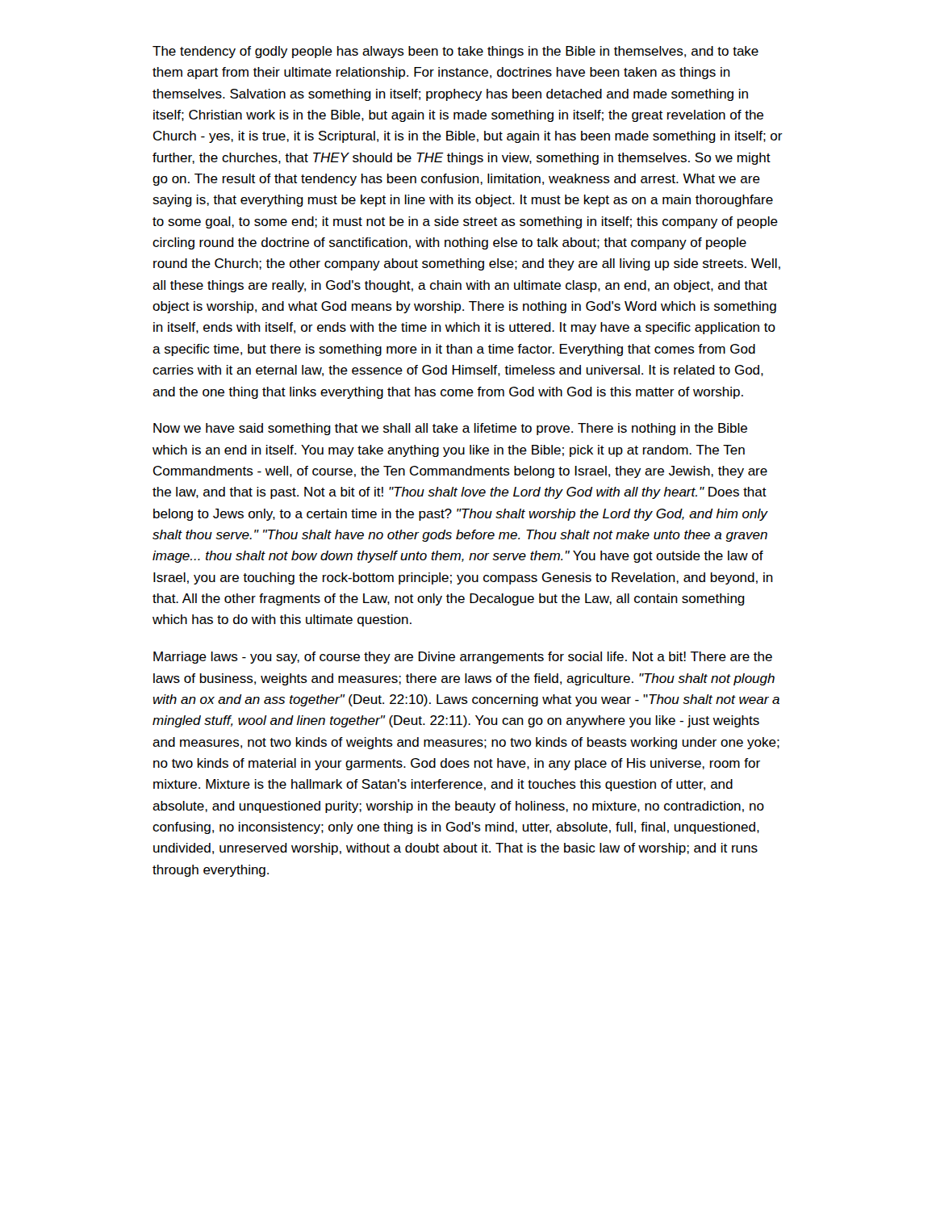The tendency of godly people has always been to take things in the Bible in themselves, and to take them apart from their ultimate relationship. For instance, doctrines have been taken as things in themselves. Salvation as something in itself; prophecy has been detached and made something in itself; Christian work is in the Bible, but again it is made something in itself; the great revelation of the Church - yes, it is true, it is Scriptural, it is in the Bible, but again it has been made something in itself; or further, the churches, that THEY should be THE things in view, something in themselves. So we might go on. The result of that tendency has been confusion, limitation, weakness and arrest. What we are saying is, that everything must be kept in line with its object. It must be kept as on a main thoroughfare to some goal, to some end; it must not be in a side street as something in itself; this company of people circling round the doctrine of sanctification, with nothing else to talk about; that company of people round the Church; the other company about something else; and they are all living up side streets. Well, all these things are really, in God's thought, a chain with an ultimate clasp, an end, an object, and that object is worship, and what God means by worship. There is nothing in God's Word which is something in itself, ends with itself, or ends with the time in which it is uttered. It may have a specific application to a specific time, but there is something more in it than a time factor. Everything that comes from God carries with it an eternal law, the essence of God Himself, timeless and universal. It is related to God, and the one thing that links everything that has come from God with God is this matter of worship.
Now we have said something that we shall all take a lifetime to prove. There is nothing in the Bible which is an end in itself. You may take anything you like in the Bible; pick it up at random. The Ten Commandments - well, of course, the Ten Commandments belong to Israel, they are Jewish, they are the law, and that is past. Not a bit of it! "Thou shalt love the Lord thy God with all thy heart." Does that belong to Jews only, to a certain time in the past? "Thou shalt worship the Lord thy God, and him only shalt thou serve." "Thou shalt have no other gods before me. Thou shalt not make unto thee a graven image... thou shalt not bow down thyself unto them, nor serve them." You have got outside the law of Israel, you are touching the rock-bottom principle; you compass Genesis to Revelation, and beyond, in that. All the other fragments of the Law, not only the Decalogue but the Law, all contain something which has to do with this ultimate question.
Marriage laws - you say, of course they are Divine arrangements for social life. Not a bit! There are the laws of business, weights and measures; there are laws of the field, agriculture. "Thou shalt not plough with an ox and an ass together" (Deut. 22:10). Laws concerning what you wear - "Thou shalt not wear a mingled stuff, wool and linen together" (Deut. 22:11). You can go on anywhere you like - just weights and measures, not two kinds of weights and measures; no two kinds of beasts working under one yoke; no two kinds of material in your garments. God does not have, in any place of His universe, room for mixture. Mixture is the hallmark of Satan's interference, and it touches this question of utter, and absolute, and unquestioned purity; worship in the beauty of holiness, no mixture, no contradiction, no confusing, no inconsistency; only one thing is in God's mind, utter, absolute, full, final, unquestioned, undivided, unreserved worship, without a doubt about it. That is the basic law of worship; and it runs through everything.